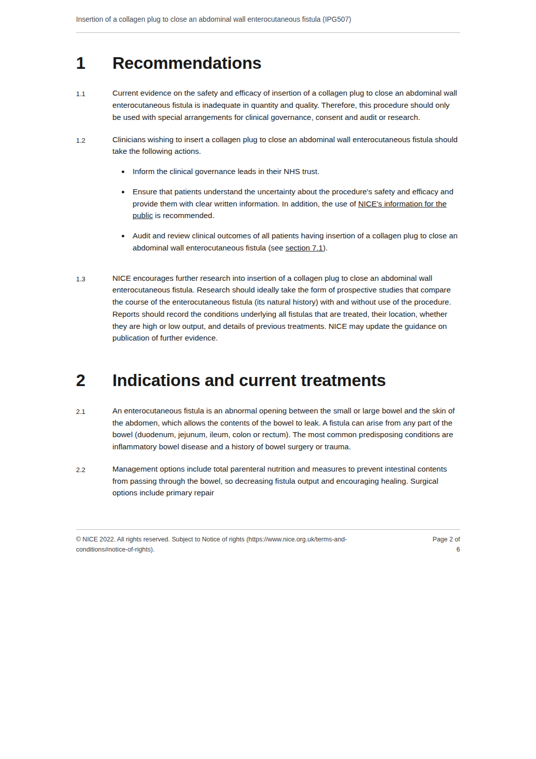Insertion of a collagen plug to close an abdominal wall enterocutaneous fistula (IPG507)
1 Recommendations
1.1
Current evidence on the safety and efficacy of insertion of a collagen plug to close an abdominal wall enterocutaneous fistula is inadequate in quantity and quality. Therefore, this procedure should only be used with special arrangements for clinical governance, consent and audit or research.
1.2
Clinicians wishing to insert a collagen plug to close an abdominal wall enterocutaneous fistula should take the following actions.
Inform the clinical governance leads in their NHS trust.
Ensure that patients understand the uncertainty about the procedure's safety and efficacy and provide them with clear written information. In addition, the use of NICE's information for the public is recommended.
Audit and review clinical outcomes of all patients having insertion of a collagen plug to close an abdominal wall enterocutaneous fistula (see section 7.1).
1.3
NICE encourages further research into insertion of a collagen plug to close an abdominal wall enterocutaneous fistula. Research should ideally take the form of prospective studies that compare the course of the enterocutaneous fistula (its natural history) with and without use of the procedure. Reports should record the conditions underlying all fistulas that are treated, their location, whether they are high or low output, and details of previous treatments. NICE may update the guidance on publication of further evidence.
2 Indications and current treatments
2.1
An enterocutaneous fistula is an abnormal opening between the small or large bowel and the skin of the abdomen, which allows the contents of the bowel to leak. A fistula can arise from any part of the bowel (duodenum, jejunum, ileum, colon or rectum). The most common predisposing conditions are inflammatory bowel disease and a history of bowel surgery or trauma.
2.2
Management options include total parenteral nutrition and measures to prevent intestinal contents from passing through the bowel, so decreasing fistula output and encouraging healing. Surgical options include primary repair
© NICE 2022. All rights reserved. Subject to Notice of rights (https://www.nice.org.uk/terms-and-conditions#notice-of-rights).
Page 2 of
6